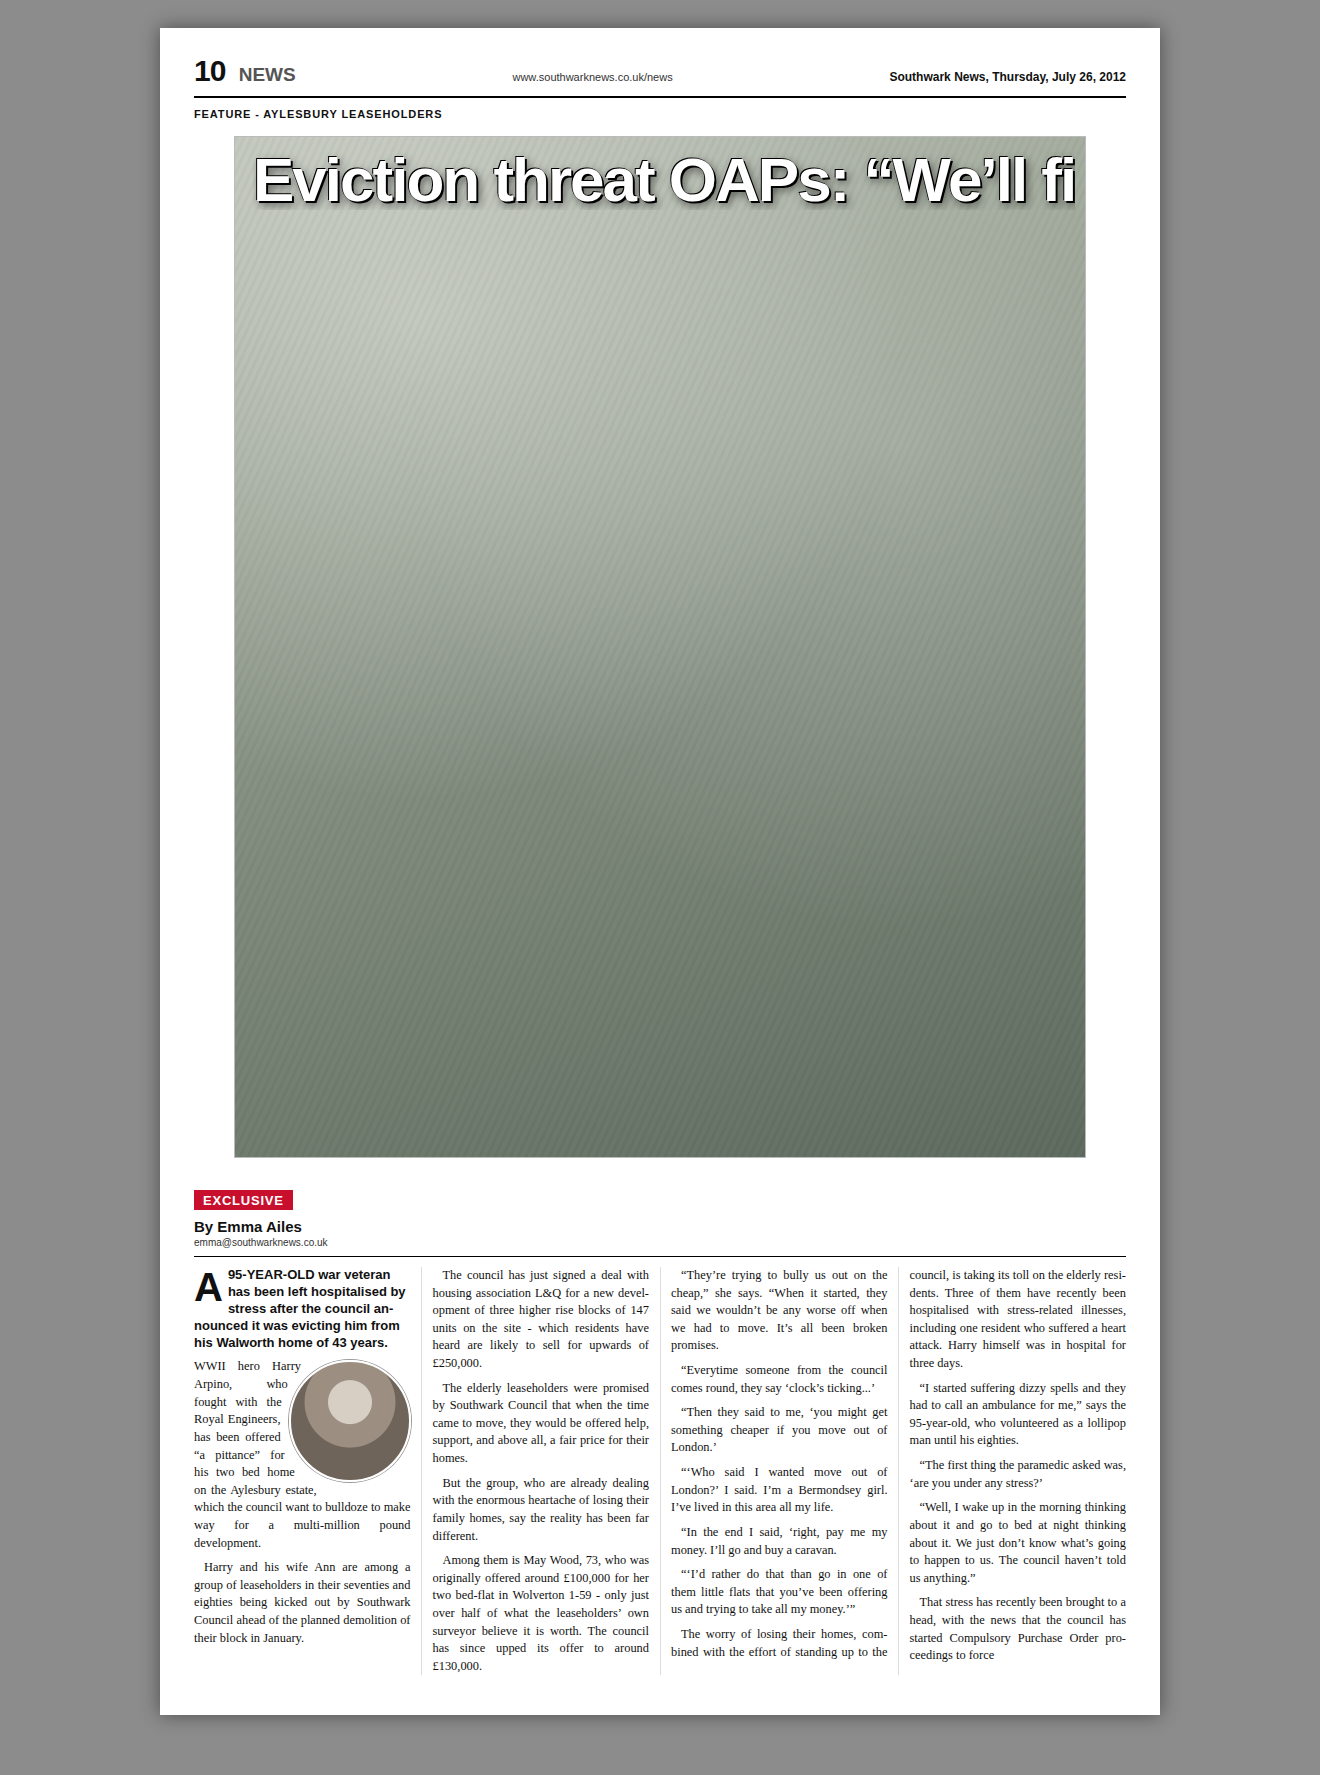10 NEWS
www.southwarknews.co.uk/news
Southwark News, Thursday, July 26, 2012
FEATURE - AYLESBURY LEASEHOLDERS
Eviction threat OAPs: “We’ll fight
EXCLUSIVE
By Emma Ailes
emma@southwarknews.co.uk
A 95-YEAR-OLD war veteran has been left hospitalised by stress after the council announced it was evicting him from his Walworth home of 43 years.
WWII hero Harry Arpino, who fought with the Royal Engineers, has been offered “a pittance” for his two bed home on the Aylesbury estate, which the council want to bulldoze to make way for a multi-million pound development.
Harry and his wife Ann are among a group of leaseholders in their seventies and eighties being kicked out by Southwark Council ahead of the planned demolition of their block in January.
The council has just signed a deal with housing association L&Q for a new development of three higher rise blocks of 147 units on the site - which residents have heard are likely to sell for upwards of £250,000.
The elderly leaseholders were promised by Southwark Council that when the time came to move, they would be offered help, support, and above all, a fair price for their homes.
But the group, who are already dealing with the enormous heartache of losing their family homes, say the reality has been far different.
Among them is May Wood, 73, who was originally offered around £100,000 for her two bed-flat in Wolverton 1-59 - only just over half of what the leaseholders’ own surveyor believe it is worth. The council has since upped its offer to around £130,000.
“They’re trying to bully us out on the cheap,” she says. “When it started, they said we wouldn’t be any worse off when we had to move. It’s all been broken promises.
“Everytime someone from the council comes round, they say ‘clock’s ticking...’
“Then they said to me, ‘you might get something cheaper if you move out of London.’
“‘Who said I wanted move out of London?’ I said. I’m a Bermondsey girl. I’ve lived in this area all my life.
“In the end I said, ‘right, pay me my money. I’ll go and buy a caravan.
“‘I’d rather do that than go in one of them little flats that you’ve been offering us and trying to take all my money.’”
The worry of losing their homes, combined with the effort of standing up to the council, is taking its toll on the elderly residents. Three of them have recently been hospitalised with stress-related illnesses, including one resident who suffered a heart attack. Harry himself was in hospital for three days.
“I started suffering dizzy spells and they had to call an ambulance for me,” says the 95-year-old, who volunteered as a lollipop man until his eighties.
“The first thing the paramedic asked was, ‘are you under any stress?’
“Well, I wake up in the morning thinking about it and go to bed at night thinking about it. We just don’t know what’s going to happen to us. The council haven’t told us anything.”
That stress has recently been brought to a head, with the news that the council has started Compulsory Purchase Order proceedings to force